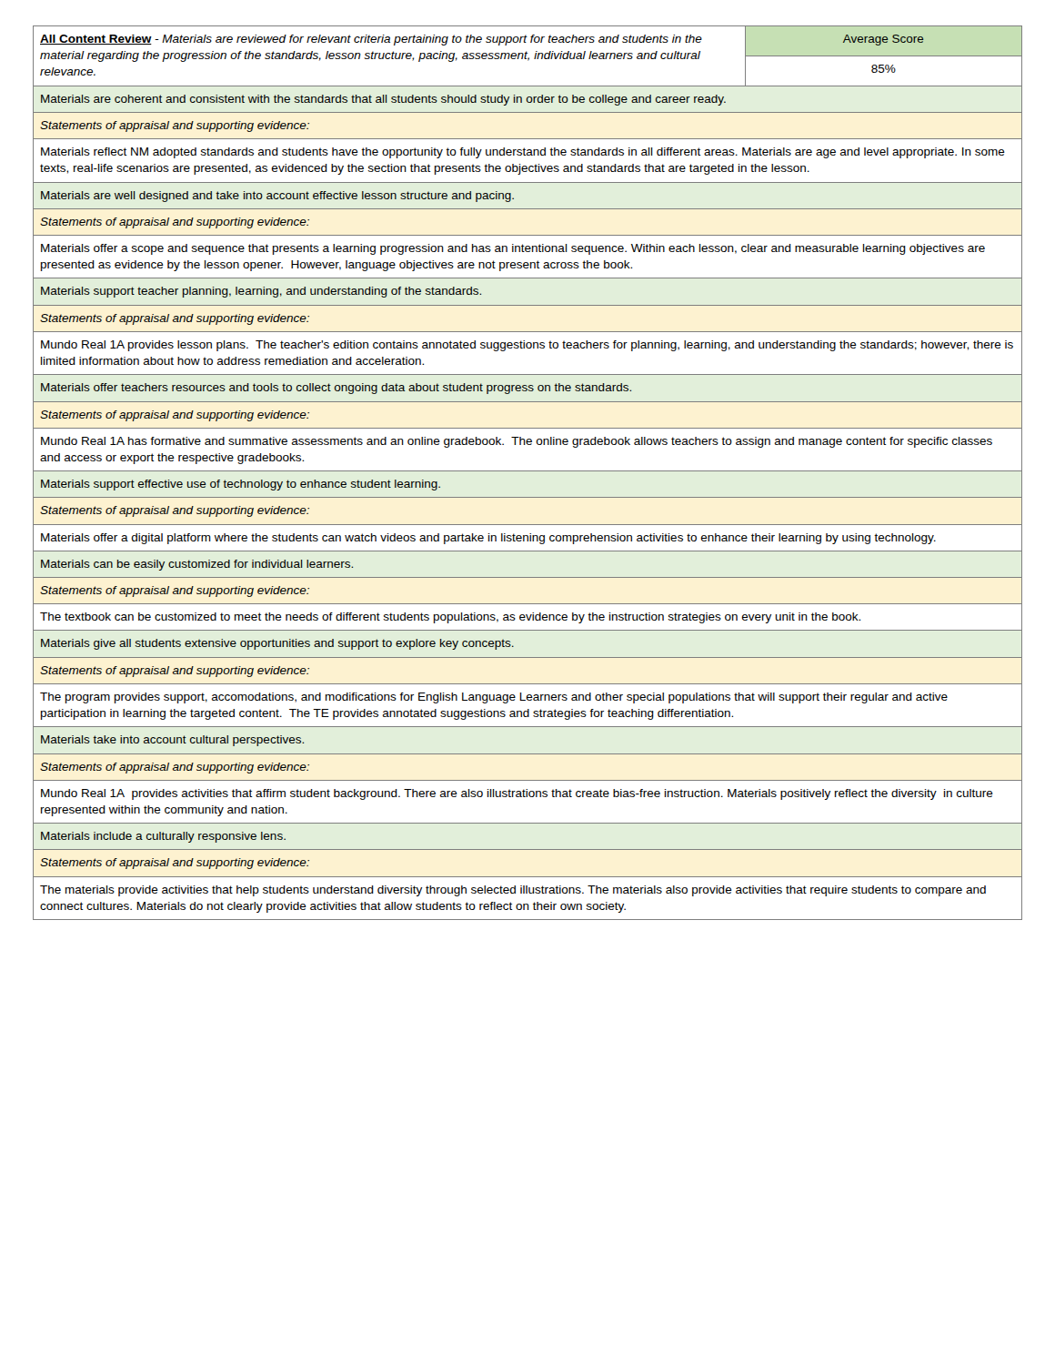| All Content Review - Materials are reviewed for relevant criteria pertaining to the support for teachers and students in the material regarding the progression of the standards, lesson structure, pacing, assessment, individual learners and cultural relevance. | Average Score |
| 85% |
| Materials are coherent and consistent with the standards that all students should study in order to be college and career ready. |
| Statements of appraisal and supporting evidence: |
| Materials reflect NM adopted standards and students have the opportunity to fully understand the standards in all different areas. Materials are age and level appropriate. In some texts, real-life scenarios are presented, as evidenced by the section that presents the objectives and standards that are targeted in the lesson. |
| Materials are well designed and take into account effective lesson structure and pacing. |
| Statements of appraisal and supporting evidence: |
| Materials offer a scope and sequence that presents a learning progression and has an intentional sequence. Within each lesson, clear and measurable learning objectives are presented as evidence by the lesson opener. However, language objectives are not present across the book. |
| Materials support teacher planning, learning, and understanding of the standards. |
| Statements of appraisal and supporting evidence: |
| Mundo Real 1A provides lesson plans. The teacher's edition contains annotated suggestions to teachers for planning, learning, and understanding the standards; however, there is limited information about how to address remediation and acceleration. |
| Materials offer teachers resources and tools to collect ongoing data about student progress on the standards. |
| Statements of appraisal and supporting evidence: |
| Mundo Real 1A has formative and summative assessments and an online gradebook. The online gradebook allows teachers to assign and manage content for specific classes and access or export the respective gradebooks. |
| Materials support effective use of technology to enhance student learning. |
| Statements of appraisal and supporting evidence: |
| Materials offer a digital platform where the students can watch videos and partake in listening comprehension activities to enhance their learning by using technology. |
| Materials can be easily customized for individual learners. |
| Statements of appraisal and supporting evidence: |
| The textbook can be customized to meet the needs of different students populations, as evidence by the instruction strategies on every unit in the book. |
| Materials give all students extensive opportunities and support to explore key concepts. |
| Statements of appraisal and supporting evidence: |
| The program provides support, accomodations, and modifications for English Language Learners and other special populations that will support their regular and active participation in learning the targeted content. The TE provides annotated suggestions and strategies for teaching differentiation. |
| Materials take into account cultural perspectives. |
| Statements of appraisal and supporting evidence: |
| Mundo Real 1A provides activities that affirm student background. There are also illustrations that create bias-free instruction. Materials positively reflect the diversity in culture represented within the community and nation. |
| Materials include a culturally responsive lens. |
| Statements of appraisal and supporting evidence: |
| The materials provide activities that help students understand diversity through selected illustrations. The materials also provide activities that require students to compare and connect cultures. Materials do not clearly provide activities that allow students to reflect on their own society. |